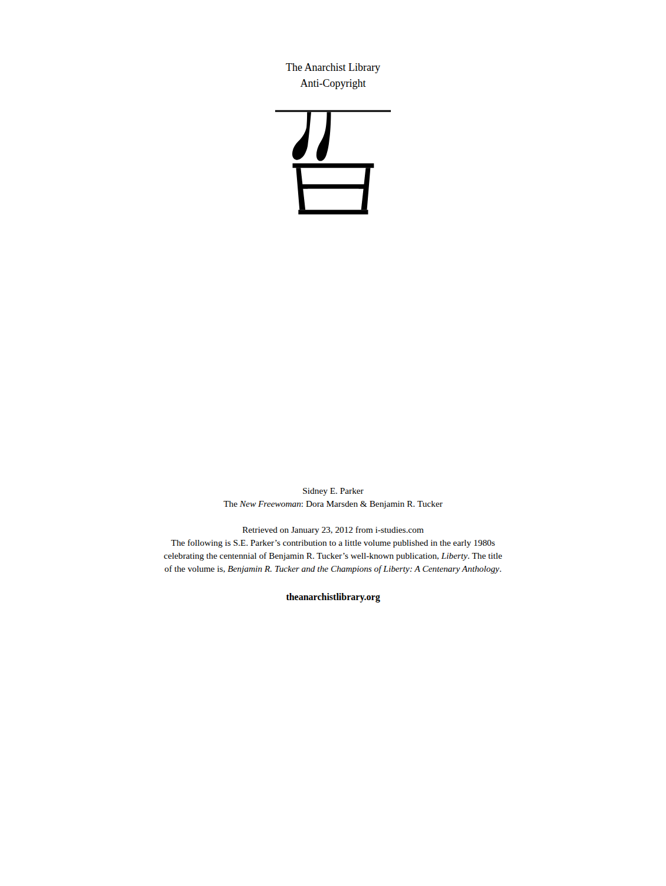The Anarchist Library Anti-Copyright
Sidney E. Parker The New Freewoman: Dora Marsden & Benjamin R. Tucker Retrieved on January 23, 2012 from i-studies.com The following is S.E. Parker’s contribution to a little volume published in the early 1980s celebrating the centennial of Benjamin R. Tucker’s well-known publication, Liberty. The title of the volume is, Benjamin R. Tucker and the Champions of Liberty: A Centenary Anthology. theanarchistlibrary.org